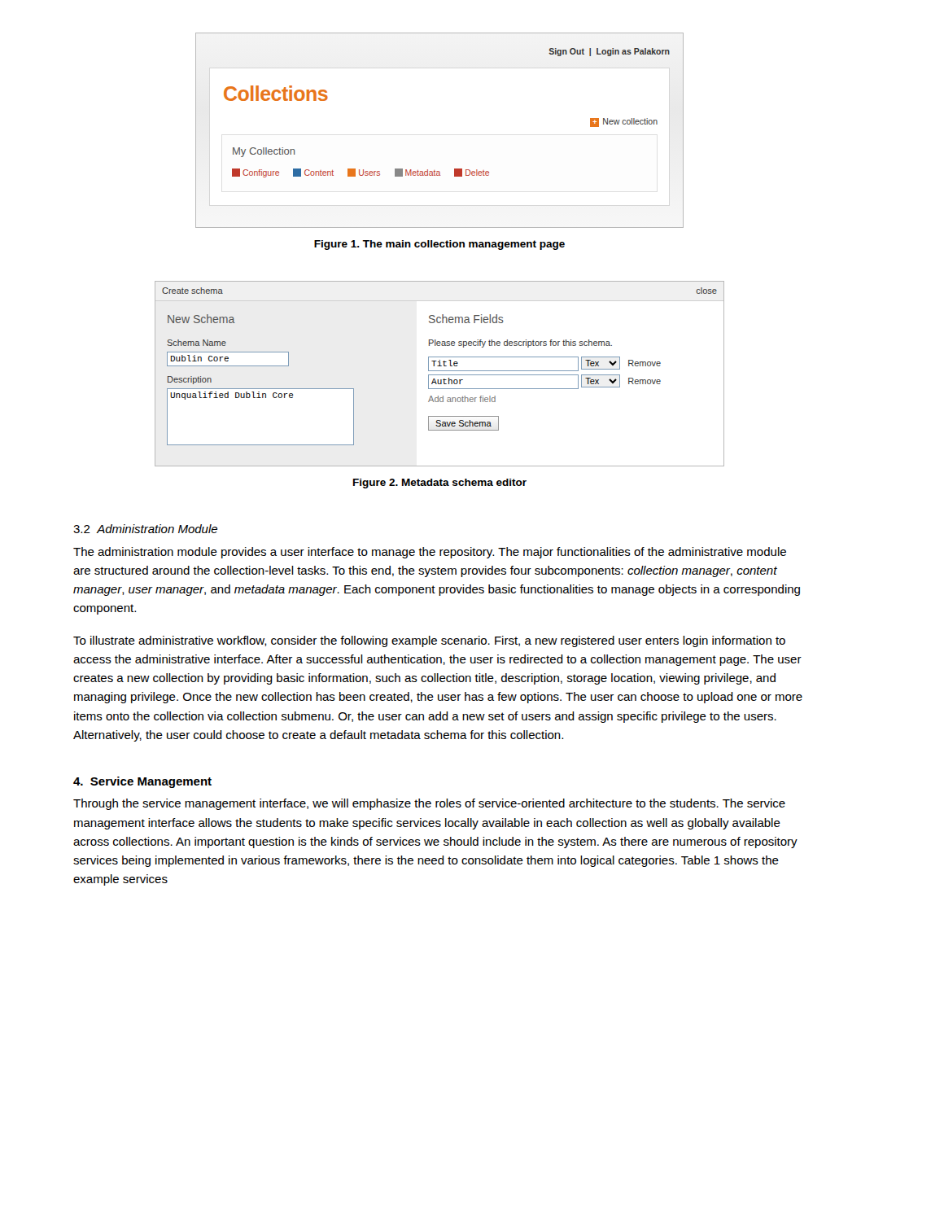Sign Out | Login as Palakorn
Collections
+New collection
My Collection
Configure Content Users Metadata Delete
Figure 1. The main collection management page
Create schema close
New Schema
Schema Name
Description
Unqualified Dublin Core
Schema Fields
Please specify the descriptors for this schema.
Tex Remove
Tex Remove
Add another field
Save Schema
Figure 2. Metadata schema editor
3.2 Administration Module
The administration module provides a user interface to manage the repository. The major functionalities of the administrative module are structured around the collection-level tasks. To this end, the system provides four subcomponents: collection manager, content manager, user manager, and metadata manager. Each component provides basic functionalities to manage objects in a corresponding component.
To illustrate administrative workflow, consider the following example scenario. First, a new registered user enters login information to access the administrative interface. After a successful authentication, the user is redirected to a collection management page. The user creates a new collection by providing basic information, such as collection title, description, storage location, viewing privilege, and managing privilege. Once the new collection has been created, the user has a few options. The user can choose to upload one or more items onto the collection via collection submenu. Or, the user can add a new set of users and assign specific privilege to the users. Alternatively, the user could choose to create a default metadata schema for this collection.
4. Service Management
Through the service management interface, we will emphasize the roles of service-oriented architecture to the students. The service management interface allows the students to make specific services locally available in each collection as well as globally available across collections. An important question is the kinds of services we should include in the system. As there are numerous of repository services being implemented in various frameworks, there is the need to consolidate them into logical categories. Table 1 shows the example services